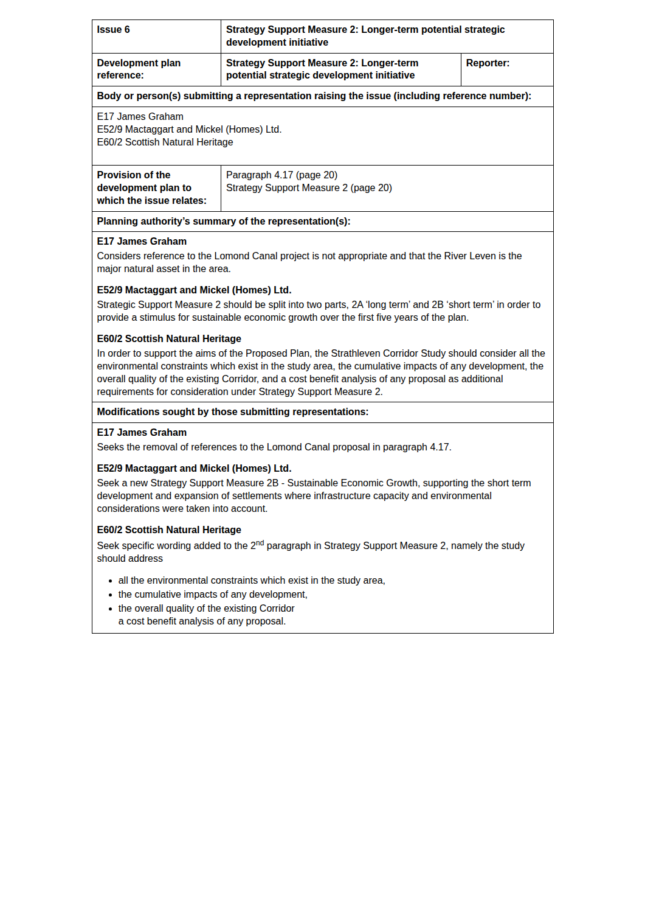| Issue 6 | Strategy Support Measure 2: Longer-term potential strategic development initiative |
| Development plan reference: | Strategy Support Measure 2: Longer-term potential strategic development initiative | Reporter: |
| Body or person(s) submitting a representation raising the issue (including reference number): |
| E17 James Graham E52/9 Mactaggart and Mickel (Homes) Ltd. E60/2 Scottish Natural Heritage |
| Provision of the development plan to which the issue relates: | Paragraph 4.17 (page 20) Strategy Support Measure 2 (page 20) |
| Planning authority’s summary of the representation(s): |
| E17 James Graham Considers reference to the Lomond Canal project is not appropriate and that the River Leven is the major natural asset in the area. E52/9 Mactaggart and Mickel (Homes) Ltd. Strategic Support Measure 2 should be split into two parts, 2A ‘long term’ and 2B ‘short term’ in order to provide a stimulus for sustainable economic growth over the first five years of the plan. E60/2 Scottish Natural Heritage In order to support the aims of the Proposed Plan, the Strathleven Corridor Study should consider all the environmental constraints which exist in the study area, the cumulative impacts of any development, the overall quality of the existing Corridor, and a cost benefit analysis of any proposal as additional requirements for consideration under Strategy Support Measure 2. |
| Modifications sought by those submitting representations: |
| E17 James Graham Seeks the removal of references to the Lomond Canal proposal in paragraph 4.17. E52/9 Mactaggart and Mickel (Homes) Ltd. Seek a new Strategy Support Measure 2B - Sustainable Economic Growth, supporting the short term development and expansion of settlements where infrastructure capacity and environmental considerations were taken into account. E60/2 Scottish Natural Heritage Seek specific wording added to the 2 nd paragraph in Strategy Support Measure 2, namely the study should address all the environmental constraints which exist in the study area, the cumulative impacts of any development, the overall quality of the existing Corridor a cost benefit analysis of any proposal. |